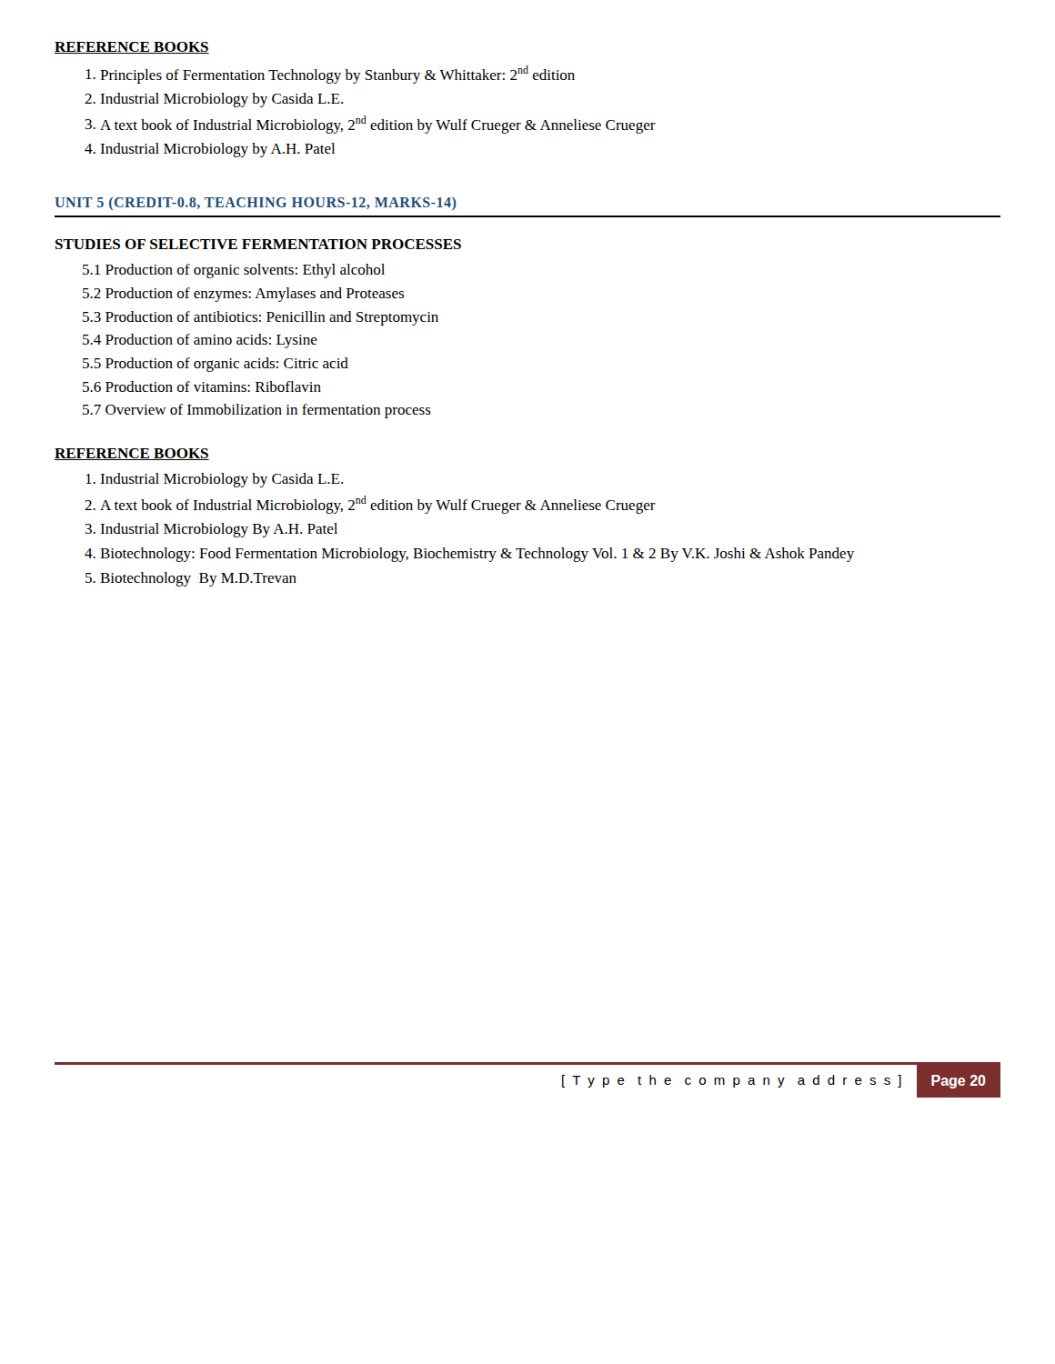REFERENCE BOOKS
Principles of Fermentation Technology by Stanbury & Whittaker: 2nd edition
Industrial Microbiology by Casida L.E.
A text book of Industrial Microbiology, 2nd edition by Wulf Crueger & Anneliese Crueger
Industrial Microbiology by A.H. Patel
UNIT 5 (CREDIT-0.8, TEACHING HOURS-12, MARKS-14)
STUDIES OF SELECTIVE FERMENTATION PROCESSES
5.1 Production of organic solvents: Ethyl alcohol
5.2 Production of enzymes: Amylases and Proteases
5.3 Production of antibiotics: Penicillin and Streptomycin
5.4 Production of amino acids: Lysine
5.5 Production of organic acids: Citric acid
5.6 Production of vitamins: Riboflavin
5.7 Overview of Immobilization in fermentation process
REFERENCE BOOKS
Industrial Microbiology by Casida L.E.
A text book of Industrial Microbiology, 2nd edition by Wulf Crueger & Anneliese Crueger
Industrial Microbiology By A.H. Patel
Biotechnology: Food Fermentation Microbiology, Biochemistry & Technology Vol. 1 & 2 By V.K. Joshi & Ashok Pandey
Biotechnology By M.D.Trevan
[ T y p e t h e c o m p a n y a d d r e s s ]
Page 20